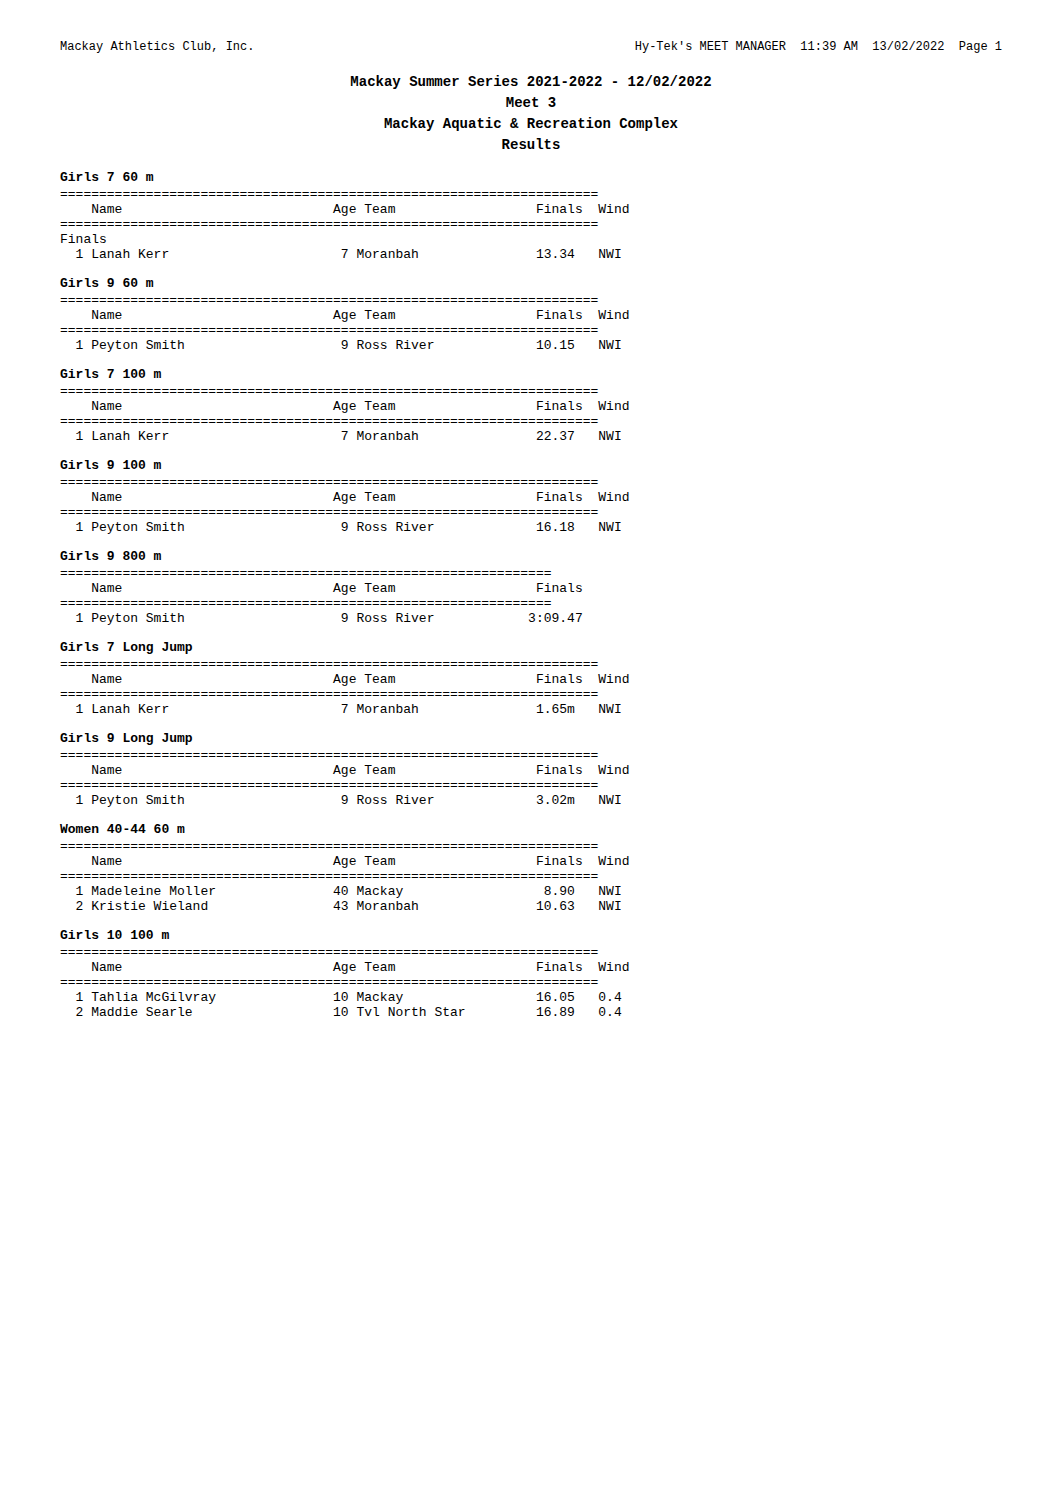Mackay Athletics Club, Inc. Hy-Tek's MEET MANAGER 11:39 AM 13/02/2022 Page 1
Mackay Summer Series 2021-2022 - 12/02/2022
Meet 3
Mackay Aquatic & Recreation Complex
Results
Girls 7 60 m
=====================================================================
    Name                           Age Team                  Finals  Wind
=====================================================================
Finals
  1 Lanah Kerr                      7 Moranbah               13.34   NWI
Girls 9 60 m
=====================================================================
    Name                           Age Team                  Finals  Wind
=====================================================================
  1 Peyton Smith                    9 Ross River             10.15   NWI
Girls 7 100 m
=====================================================================
    Name                           Age Team                  Finals  Wind
=====================================================================
  1 Lanah Kerr                      7 Moranbah               22.37   NWI
Girls 9 100 m
=====================================================================
    Name                           Age Team                  Finals  Wind
=====================================================================
  1 Peyton Smith                    9 Ross River             16.18   NWI
Girls 9 800 m
===============================================================
    Name                           Age Team                  Finals
===============================================================
  1 Peyton Smith                    9 Ross River            3:09.47
Girls 7 Long Jump
=====================================================================
    Name                           Age Team                  Finals  Wind
=====================================================================
  1 Lanah Kerr                      7 Moranbah               1.65m   NWI
Girls 9 Long Jump
=====================================================================
    Name                           Age Team                  Finals  Wind
=====================================================================
  1 Peyton Smith                    9 Ross River             3.02m   NWI
Women 40-44 60 m
=====================================================================
    Name                           Age Team                  Finals  Wind
=====================================================================
  1 Madeleine Moller               40 Mackay                  8.90   NWI
  2 Kristie Wieland                43 Moranbah               10.63   NWI
Girls 10 100 m
=====================================================================
    Name                           Age Team                  Finals  Wind
=====================================================================
  1 Tahlia McGilvray               10 Mackay                 16.05   0.4
  2 Maddie Searle                  10 Tvl North Star         16.89   0.4